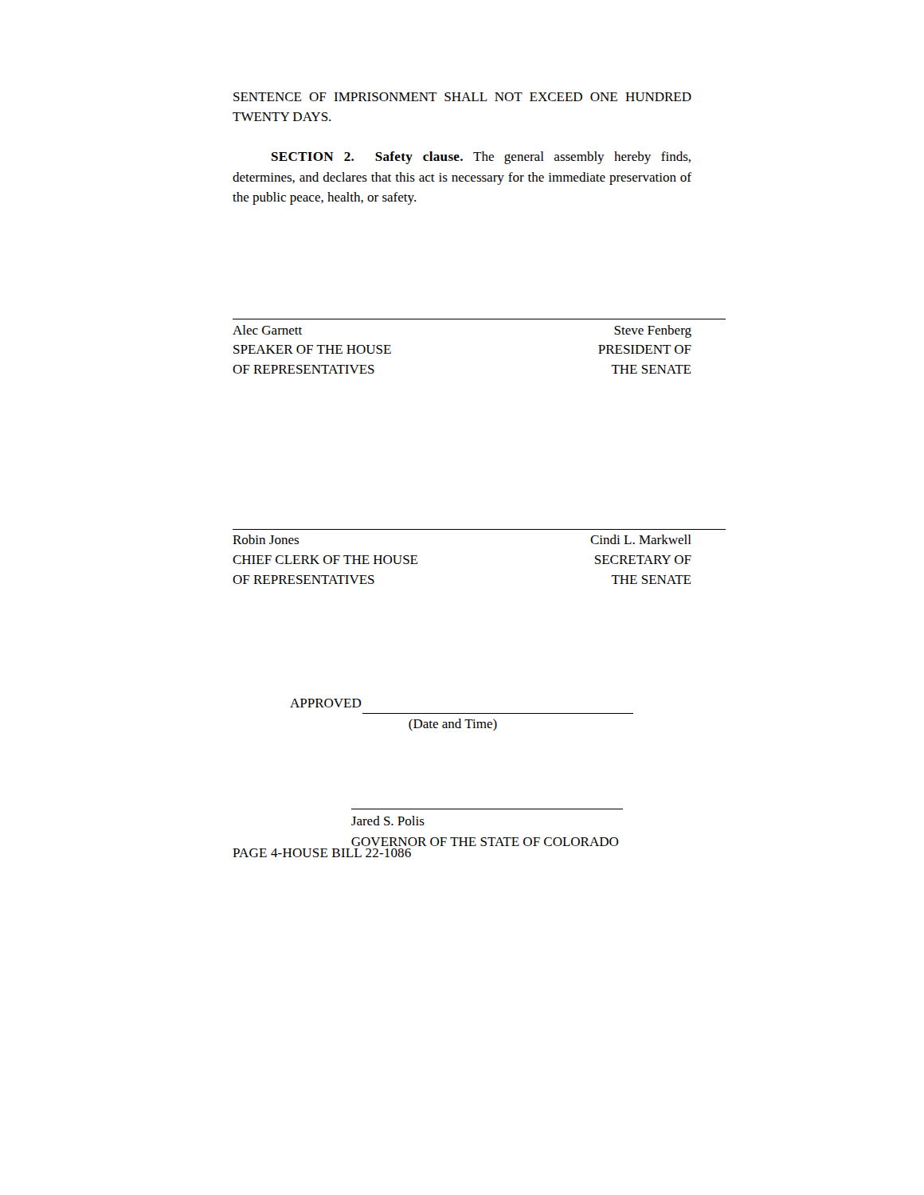SENTENCE OF IMPRISONMENT SHALL NOT EXCEED ONE HUNDRED TWENTY DAYS.
SECTION 2. Safety clause. The general assembly hereby finds, determines, and declares that this act is necessary for the immediate preservation of the public peace, health, or safety.
| Alec Garnett SPEAKER OF THE HOUSE OF REPRESENTATIVES | Steve Fenberg PRESIDENT OF THE SENATE |
| Robin Jones CHIEF CLERK OF THE HOUSE OF REPRESENTATIVES | Cindi L. Markwell SECRETARY OF THE SENATE |
APPROVED
(Date and Time)
Jared S. Polis
GOVERNOR OF THE STATE OF COLORADO
PAGE 4-HOUSE BILL 22-1086